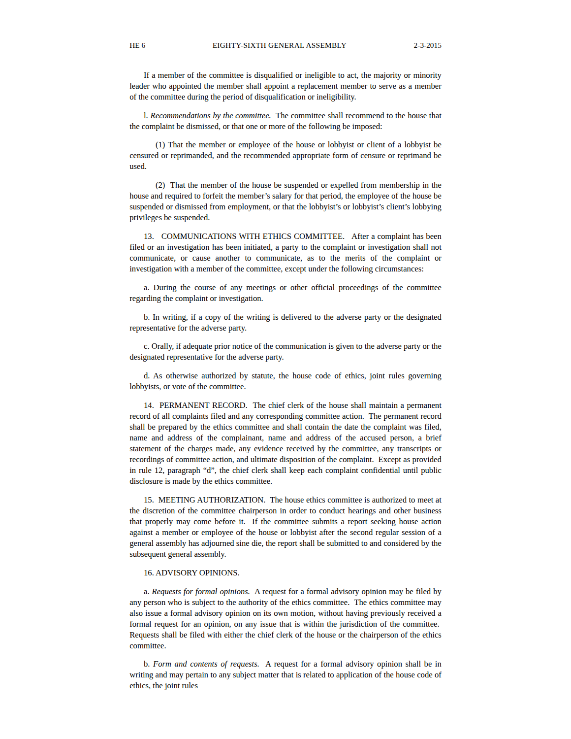HE 6 EIGHTY-SIXTH GENERAL ASSEMBLY 2-3-2015
If a member of the committee is disqualified or ineligible to act, the majority or minority leader who appointed the member shall appoint a replacement member to serve as a member of the committee during the period of disqualification or ineligibility.
l. Recommendations by the committee. The committee shall recommend to the house that the complaint be dismissed, or that one or more of the following be imposed:
(1) That the member or employee of the house or lobbyist or client of a lobbyist be censured or reprimanded, and the recommended appropriate form of censure or reprimand be used.
(2) That the member of the house be suspended or expelled from membership in the house and required to forfeit the member’s salary for that period, the employee of the house be suspended or dismissed from employment, or that the lobbyist’s or lobbyist’s client’s lobbying privileges be suspended.
13. COMMUNICATIONS WITH ETHICS COMMITTEE. After a complaint has been filed or an investigation has been initiated, a party to the complaint or investigation shall not communicate, or cause another to communicate, as to the merits of the complaint or investigation with a member of the committee, except under the following circumstances:
a. During the course of any meetings or other official proceedings of the committee regarding the complaint or investigation.
b. In writing, if a copy of the writing is delivered to the adverse party or the designated representative for the adverse party.
c. Orally, if adequate prior notice of the communication is given to the adverse party or the designated representative for the adverse party.
d. As otherwise authorized by statute, the house code of ethics, joint rules governing lobbyists, or vote of the committee.
14. PERMANENT RECORD. The chief clerk of the house shall maintain a permanent record of all complaints filed and any corresponding committee action. The permanent record shall be prepared by the ethics committee and shall contain the date the complaint was filed, name and address of the complainant, name and address of the accused person, a brief statement of the charges made, any evidence received by the committee, any transcripts or recordings of committee action, and ultimate disposition of the complaint. Except as provided in rule 12, paragraph “d”, the chief clerk shall keep each complaint confidential until public disclosure is made by the ethics committee.
15. MEETING AUTHORIZATION. The house ethics committee is authorized to meet at the discretion of the committee chairperson in order to conduct hearings and other business that properly may come before it. If the committee submits a report seeking house action against a member or employee of the house or lobbyist after the second regular session of a general assembly has adjourned sine die, the report shall be submitted to and considered by the subsequent general assembly.
16. ADVISORY OPINIONS.
a. Requests for formal opinions. A request for a formal advisory opinion may be filed by any person who is subject to the authority of the ethics committee. The ethics committee may also issue a formal advisory opinion on its own motion, without having previously received a formal request for an opinion, on any issue that is within the jurisdiction of the committee. Requests shall be filed with either the chief clerk of the house or the chairperson of the ethics committee.
b. Form and contents of requests. A request for a formal advisory opinion shall be in writing and may pertain to any subject matter that is related to application of the house code of ethics, the joint rules